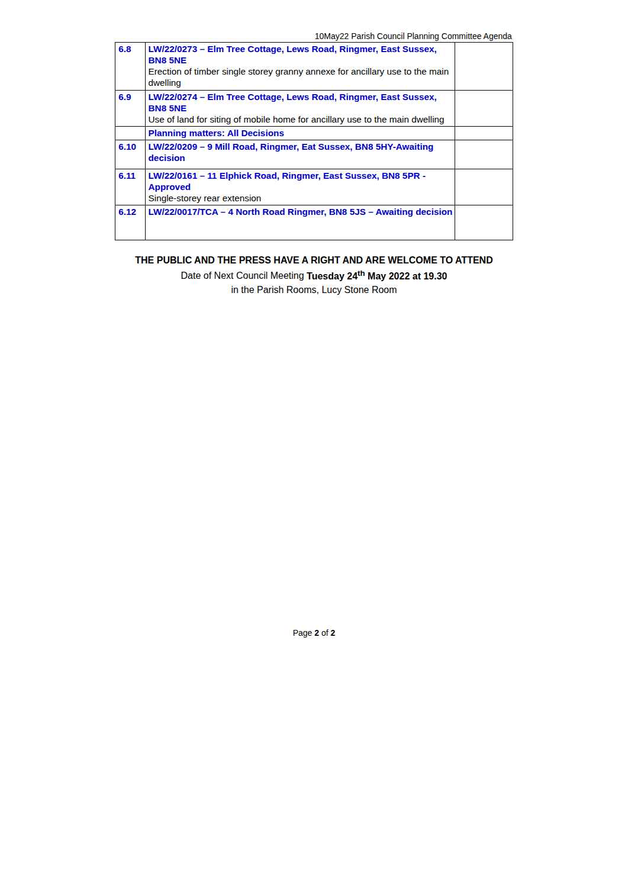10May22 Parish Council Planning Committee Agenda
| 6.8 | LW/22/0273 – Elm Tree Cottage, Lews Road, Ringmer, East Sussex, BN8 5NE Erection of timber single storey granny annexe for ancillary use to the main dwelling | |
| 6.9 | LW/22/0274 – Elm Tree Cottage, Lews Road, Ringmer, East Sussex, BN8 5NE Use of land for siting of mobile home for ancillary use to the main dwelling | |
| | Planning matters: All Decisions | |
| 6.10 | LW/22/0209 – 9 Mill Road, Ringmer, Eat Sussex, BN8 5HY-Awaiting decision | |
| 6.11 | LW/22/0161 – 11 Elphick Road, Ringmer, East Sussex, BN8 5PR - Approved Single-storey rear extension | |
| 6.12 | LW/22/0017/TCA – 4 North Road Ringmer, BN8 5JS – Awaiting decision | |
THE PUBLIC AND THE PRESS HAVE A RIGHT AND ARE WELCOME TO ATTEND
Date of Next Council Meeting Tuesday 24th May 2022 at 19.30
in the Parish Rooms, Lucy Stone Room
Page 2 of 2